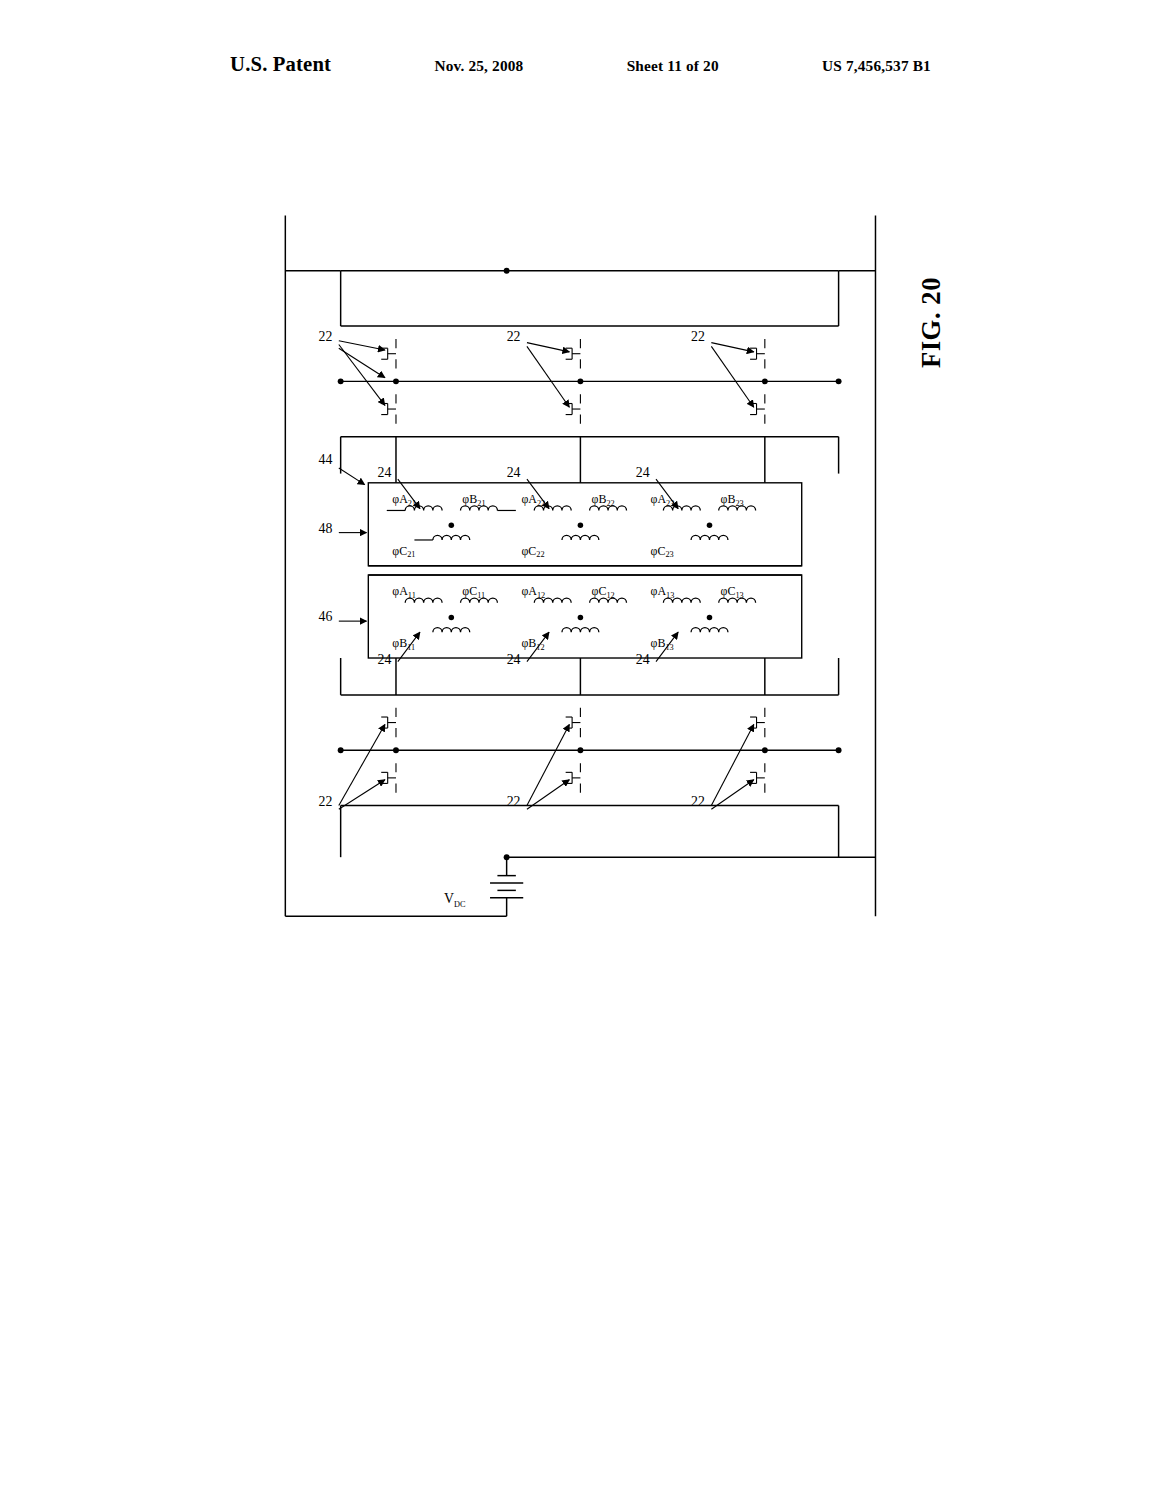U.S. Patent Nov. 25, 2008 Sheet 11 of 20 US 7,456,537 B1
FIG. 20
VDC φA21 φB21 φC21 φA22 φB22 φC22 φA23 φB23 φC23 φA11 φC11 φB11 φA12 φC12 φB12 φA13 φC13 φB13 22 22 22 22 22 22 24 24 24 24 24 24 44 48 46